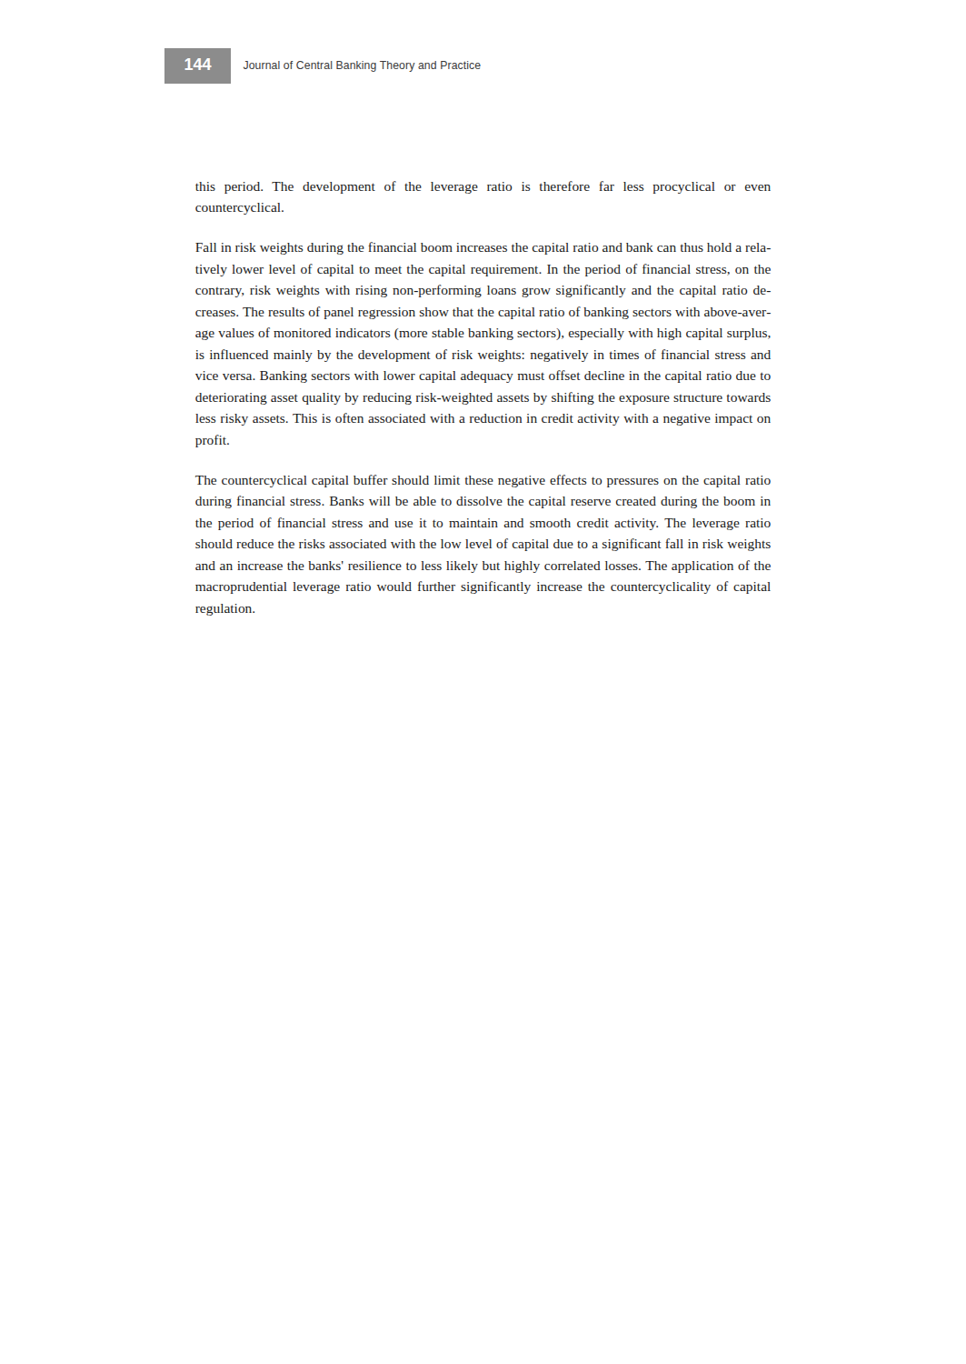144
Journal of Central Banking Theory and Practice
this period. The development of the leverage ratio is therefore far less procyclical or even countercyclical.
Fall in risk weights during the financial boom increases the capital ratio and bank can thus hold a relatively lower level of capital to meet the capital requirement. In the period of financial stress, on the contrary, risk weights with rising non-performing loans grow significantly and the capital ratio decreases. The results of panel regression show that the capital ratio of banking sectors with above-average values of monitored indicators (more stable banking sectors), especially with high capital surplus, is influenced mainly by the development of risk weights: negatively in times of financial stress and vice versa. Banking sectors with lower capital adequacy must offset decline in the capital ratio due to deteriorating asset quality by reducing risk-weighted assets by shifting the exposure structure towards less risky assets. This is often associated with a reduction in credit activity with a negative impact on profit.
The countercyclical capital buffer should limit these negative effects to pressures on the capital ratio during financial stress. Banks will be able to dissolve the capital reserve created during the boom in the period of financial stress and use it to maintain and smooth credit activity. The leverage ratio should reduce the risks associated with the low level of capital due to a significant fall in risk weights and an increase the banks' resilience to less likely but highly correlated losses. The application of the macroprudential leverage ratio would further significantly increase the countercyclicality of capital regulation.